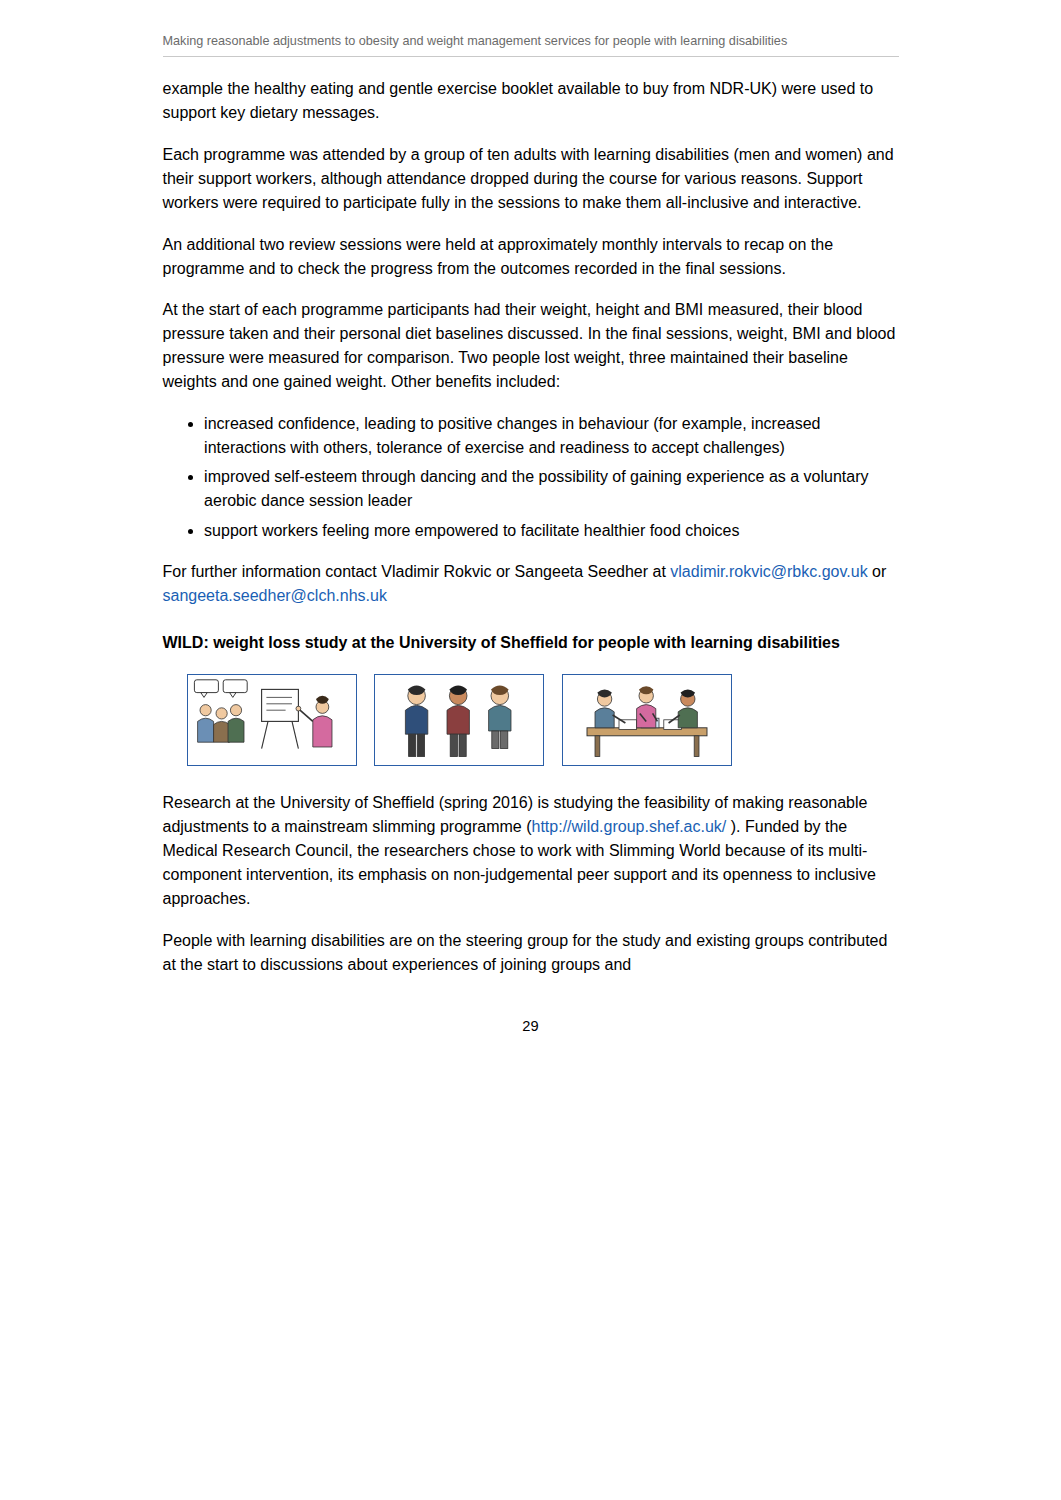Making reasonable adjustments to obesity and weight management services for people with learning disabilities
example the healthy eating and gentle exercise booklet available to buy from NDR-UK) were used to support key dietary messages.
Each programme was attended by a group of ten adults with learning disabilities (men and women) and their support workers, although attendance dropped during the course for various reasons. Support workers were required to participate fully in the sessions to make them all-inclusive and interactive.
An additional two review sessions were held at approximately monthly intervals to recap on the programme and to check the progress from the outcomes recorded in the final sessions.
At the start of each programme participants had their weight, height and BMI measured, their blood pressure taken and their personal diet baselines discussed. In the final sessions, weight, BMI and blood pressure were measured for comparison. Two people lost weight, three maintained their baseline weights and one gained weight. Other benefits included:
increased confidence, leading to positive changes in behaviour (for example, increased interactions with others, tolerance of exercise and readiness to accept challenges)
improved self-esteem through dancing and the possibility of gaining experience as a voluntary aerobic dance session leader
support workers feeling more empowered to facilitate healthier food choices
For further information contact Vladimir Rokvic or Sangeeta Seedher at vladimir.rokvic@rbkc.gov.uk or sangeeta.seedher@clch.nhs.uk
WILD: weight loss study at the University of Sheffield for people with learning disabilities
Research at the University of Sheffield (spring 2016) is studying the feasibility of making reasonable adjustments to a mainstream slimming programme (http://wild.group.shef.ac.uk/ ). Funded by the Medical Research Council, the researchers chose to work with Slimming World because of its multi-component intervention, its emphasis on non-judgemental peer support and its openness to inclusive approaches.
People with learning disabilities are on the steering group for the study and existing groups contributed at the start to discussions about experiences of joining groups and
29